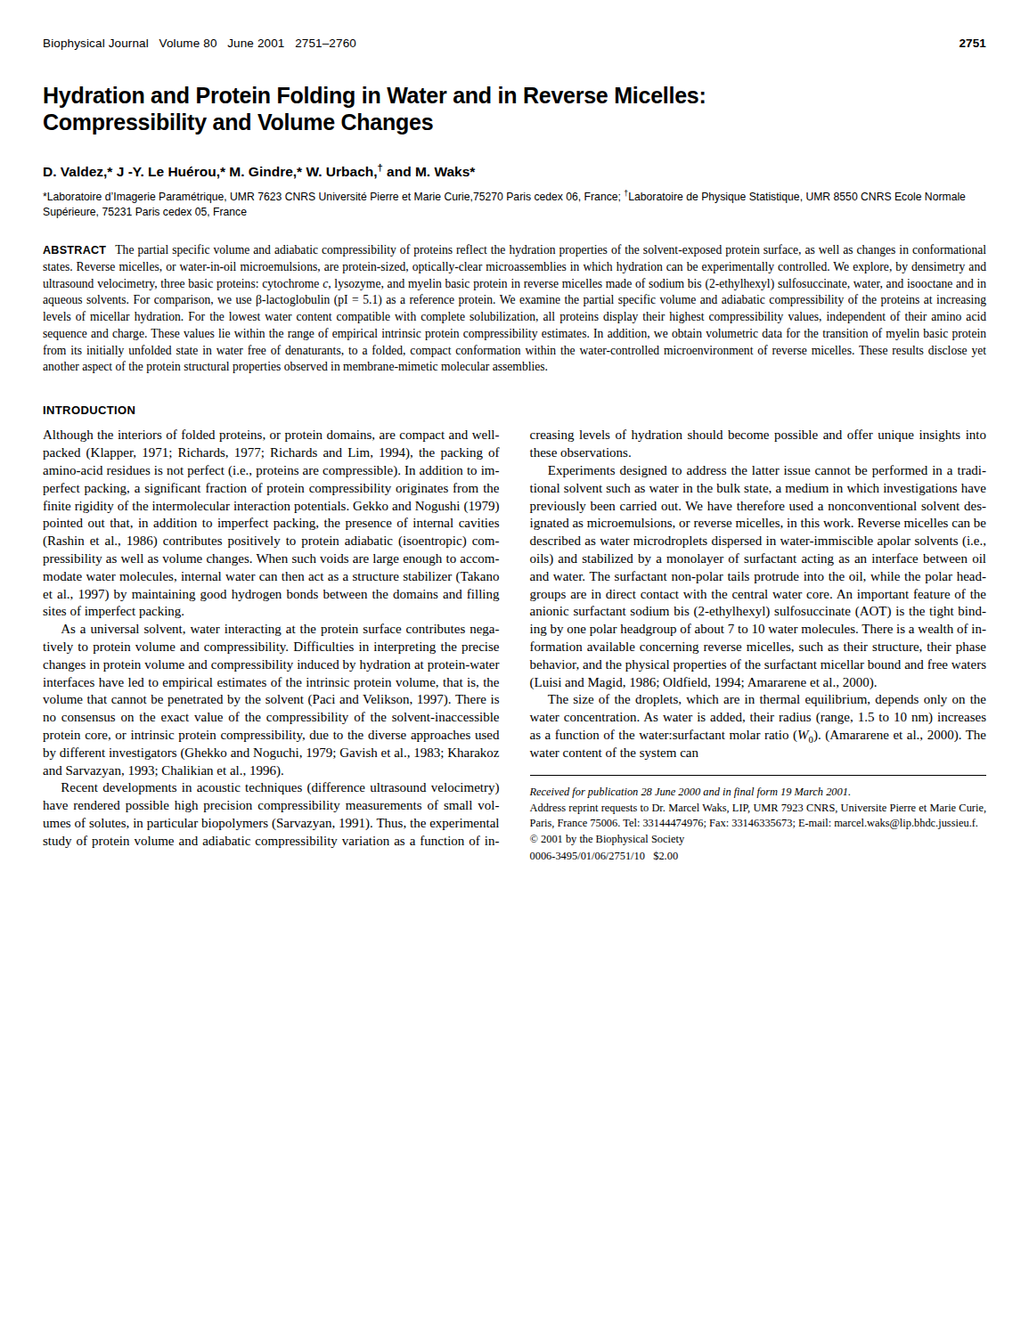Biophysical Journal Volume 80 June 2001 2751–2760
2751
Hydration and Protein Folding in Water and in Reverse Micelles:
Compressibility and Volume Changes
D. Valdez,* J -Y. Le Huérou,* M. Gindre,* W. Urbach,† and M. Waks*
*Laboratoire d’Imagerie Paramétrique, UMR 7623 CNRS Université Pierre et Marie Curie,75270 Paris cedex 06, France; †Laboratoire de Physique Statistique, UMR 8550 CNRS Ecole Normale Supérieure, 75231 Paris cedex 05, France
ABSTRACTThe partial specific volume and adiabatic compressibility of proteins reflect the hydration properties of the solvent-exposed protein surface, as well as changes in conformational states. Reverse micelles, or water-in-oil microemulsions, are protein-sized, optically-clear microassemblies in which hydration can be experimentally controlled. We explore, by densimetry and ultrasound velocimetry, three basic proteins: cytochrome c, lysozyme, and myelin basic protein in reverse micelles made of sodium bis (2-ethylhexyl) sulfosuccinate, water, and isooctane and in aqueous solvents. For comparison, we use β-lactoglobulin (pI = 5.1) as a reference protein. We examine the partial specific volume and adiabatic compressibility of the proteins at increasing levels of micellar hydration. For the lowest water content compatible with complete solubilization, all proteins display their highest compressibility values, independent of their amino acid sequence and charge. These values lie within the range of empirical intrinsic protein compressibility estimates. In addition, we obtain volumetric data for the transition of myelin basic protein from its initially unfolded state in water free of denaturants, to a folded, compact conformation within the water-controlled microenvironment of reverse micelles. These results disclose yet another aspect of the protein structural properties observed in membrane-mimetic molecular assemblies.
INTRODUCTION
Although the interiors of folded proteins, or protein domains, are compact and well-packed (Klapper, 1971; Richards, 1977; Richards and Lim, 1994), the packing of amino-acid residues is not perfect (i.e., proteins are compressible). In addition to imperfect packing, a significant fraction of protein compressibility originates from the finite rigidity of the intermolecular interaction potentials. Gekko and Nogushi (1979) pointed out that, in addition to imperfect packing, the presence of internal cavities (Rashin et al., 1986) contributes positively to protein adiabatic (isoentropic) compressibility as well as volume changes. When such voids are large enough to accommodate water molecules, internal water can then act as a structure stabilizer (Takano et al., 1997) by maintaining good hydrogen bonds between the domains and filling sites of imperfect packing.
As a universal solvent, water interacting at the protein surface contributes negatively to protein volume and compressibility. Difficulties in interpreting the precise changes in protein volume and compressibility induced by hydration at protein-water interfaces have led to empirical estimates of the intrinsic protein volume, that is, the volume that cannot be penetrated by the solvent (Paci and Velikson, 1997). There is no consensus on the exact value of the compressibility of the solvent-inaccessible protein core, or intrinsic protein compressibility, due to the diverse approaches used by different investigators (Ghekko and Noguchi, 1979; Gavish et al., 1983; Kharakoz and Sarvazyan, 1993; Chalikian et al., 1996).
Recent developments in acoustic techniques (difference ultrasound velocimetry) have rendered possible high precision compressibility measurements of small volumes of solutes, in particular biopolymers (Sarvazyan, 1991). Thus, the experimental study of protein volume and adiabatic compressibility variation as a function of increasing levels of hydration should become possible and offer unique insights into these observations.
Experiments designed to address the latter issue cannot be performed in a traditional solvent such as water in the bulk state, a medium in which investigations have previously been carried out. We have therefore used a nonconventional solvent designated as microemulsions, or reverse micelles, in this work. Reverse micelles can be described as water microdroplets dispersed in water-immiscible apolar solvents (i.e., oils) and stabilized by a monolayer of surfactant acting as an interface between oil and water. The surfactant non-polar tails protrude into the oil, while the polar headgroups are in direct contact with the central water core. An important feature of the anionic surfactant sodium bis (2-ethylhexyl) sulfosuccinate (AOT) is the tight binding by one polar headgroup of about 7 to 10 water molecules. There is a wealth of information available concerning reverse micelles, such as their structure, their phase behavior, and the physical properties of the surfactant micellar bound and free waters (Luisi and Magid, 1986; Oldfield, 1994; Amararene et al., 2000).
The size of the droplets, which are in thermal equilibrium, depends only on the water concentration. As water is added, their radius (range, 1.5 to 10 nm) increases as a function of the water:surfactant molar ratio (W0). (Amararene et al., 2000). The water content of the system can
Received for publication 28 June 2000 and in final form 19 March 2001.
Address reprint requests to Dr. Marcel Waks, LIP, UMR 7923 CNRS, Universite Pierre et Marie Curie, Paris, France 75006. Tel: 33144474976; Fax: 33146335673; E-mail: marcel.waks@lip.bhdc.jussieu.f.
© 2001 by the Biophysical Society
0006-3495/01/06/2751/10 $2.00